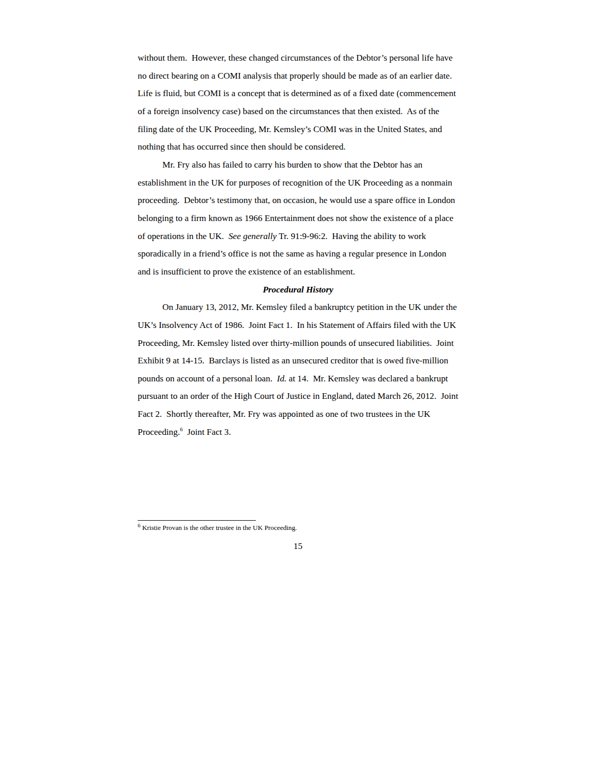without them. However, these changed circumstances of the Debtor’s personal life have no direct bearing on a COMI analysis that properly should be made as of an earlier date. Life is fluid, but COMI is a concept that is determined as of a fixed date (commencement of a foreign insolvency case) based on the circumstances that then existed. As of the filing date of the UK Proceeding, Mr. Kemsley’s COMI was in the United States, and nothing that has occurred since then should be considered.
Mr. Fry also has failed to carry his burden to show that the Debtor has an establishment in the UK for purposes of recognition of the UK Proceeding as a nonmain proceeding. Debtor’s testimony that, on occasion, he would use a spare office in London belonging to a firm known as 1966 Entertainment does not show the existence of a place of operations in the UK. See generally Tr. 91:9-96:2. Having the ability to work sporadically in a friend’s office is not the same as having a regular presence in London and is insufficient to prove the existence of an establishment.
Procedural History
On January 13, 2012, Mr. Kemsley filed a bankruptcy petition in the UK under the UK’s Insolvency Act of 1986. Joint Fact 1. In his Statement of Affairs filed with the UK Proceeding, Mr. Kemsley listed over thirty-million pounds of unsecured liabilities. Joint Exhibit 9 at 14-15. Barclays is listed as an unsecured creditor that is owed five-million pounds on account of a personal loan. Id. at 14. Mr. Kemsley was declared a bankrupt pursuant to an order of the High Court of Justice in England, dated March 26, 2012. Joint Fact 2. Shortly thereafter, Mr. Fry was appointed as one of two trustees in the UK Proceeding.6 Joint Fact 3.
6 Kristie Provan is the other trustee in the UK Proceeding.
15